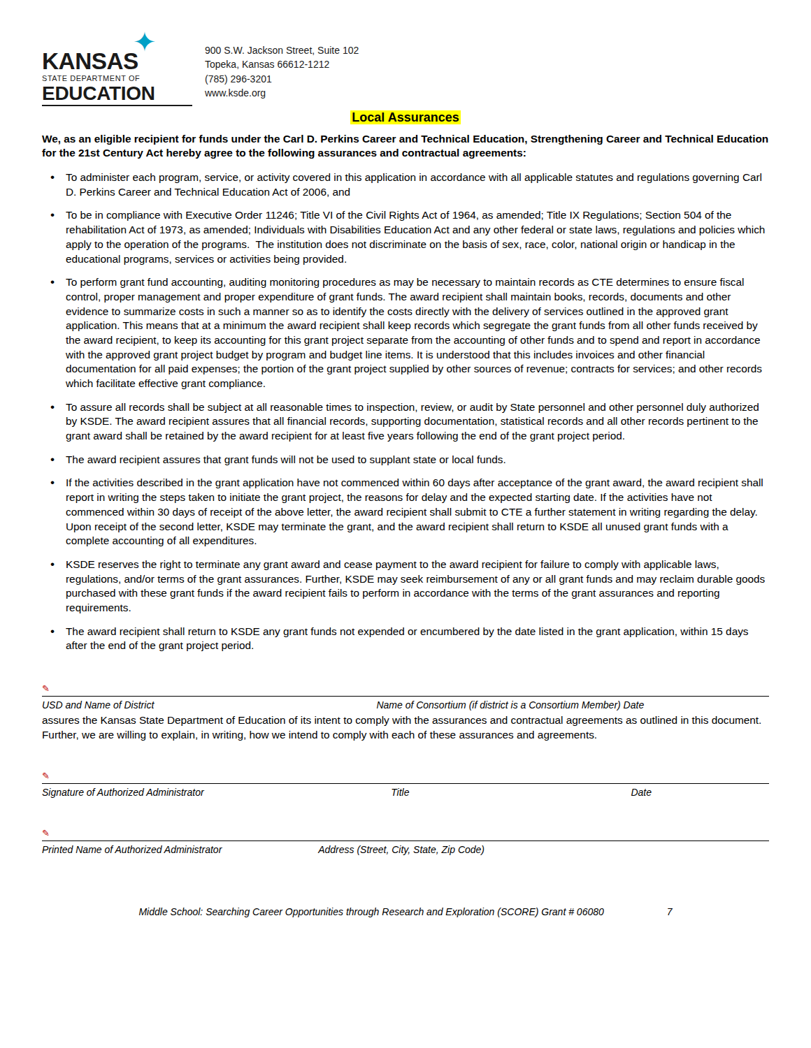✦
KANSAS
STATE DEPARTMENT OF
EDUCATION
900 S.W. Jackson Street, Suite 102
Topeka, Kansas 66612-1212
(785) 296-3201
www.ksde.org
Local Assurances
We, as an eligible recipient for funds under the Carl D. Perkins Career and Technical Education, Strengthening Career and Technical Education for the 21st Century Act hereby agree to the following assurances and contractual agreements:
To administer each program, service, or activity covered in this application in accordance with all applicable statutes and regulations governing Carl D. Perkins Career and Technical Education Act of 2006, and
To be in compliance with Executive Order 11246; Title VI of the Civil Rights Act of 1964, as amended; Title IX Regulations; Section 504 of the rehabilitation Act of 1973, as amended; Individuals with Disabilities Education Act and any other federal or state laws, regulations and policies which apply to the operation of the programs. The institution does not discriminate on the basis of sex, race, color, national origin or handicap in the educational programs, services or activities being provided.
To perform grant fund accounting, auditing monitoring procedures as may be necessary to maintain records as CTE determines to ensure fiscal control, proper management and proper expenditure of grant funds. The award recipient shall maintain books, records, documents and other evidence to summarize costs in such a manner so as to identify the costs directly with the delivery of services outlined in the approved grant application. This means that at a minimum the award recipient shall keep records which segregate the grant funds from all other funds received by the award recipient, to keep its accounting for this grant project separate from the accounting of other funds and to spend and report in accordance with the approved grant project budget by program and budget line items. It is understood that this includes invoices and other financial documentation for all paid expenses; the portion of the grant project supplied by other sources of revenue; contracts for services; and other records which facilitate effective grant compliance.
To assure all records shall be subject at all reasonable times to inspection, review, or audit by State personnel and other personnel duly authorized by KSDE. The award recipient assures that all financial records, supporting documentation, statistical records and all other records pertinent to the grant award shall be retained by the award recipient for at least five years following the end of the grant project period.
The award recipient assures that grant funds will not be used to supplant state or local funds.
If the activities described in the grant application have not commenced within 60 days after acceptance of the grant award, the award recipient shall report in writing the steps taken to initiate the grant project, the reasons for delay and the expected starting date. If the activities have not commenced within 30 days of receipt of the above letter, the award recipient shall submit to CTE a further statement in writing regarding the delay. Upon receipt of the second letter, KSDE may terminate the grant, and the award recipient shall return to KSDE all unused grant funds with a complete accounting of all expenditures.
KSDE reserves the right to terminate any grant award and cease payment to the award recipient for failure to comply with applicable laws, regulations, and/or terms of the grant assurances. Further, KSDE may seek reimbursement of any or all grant funds and may reclaim durable goods purchased with these grant funds if the award recipient fails to perform in accordance with the terms of the grant assurances and reporting requirements.
The award recipient shall return to KSDE any grant funds not expended or encumbered by the date listed in the grant application, within 15 days after the end of the grant project period.
✎
USD and Name of District
Name of Consortium (if district is a Consortium Member) Date
assures the Kansas State Department of Education of its intent to comply with the assurances and contractual agreements as outlined in this document. Further, we are willing to explain, in writing, how we intend to comply with each of these assurances and agreements.
✎
Signature of Authorized Administrator
Title
Date
✎
Printed Name of Authorized Administrator
Address (Street, City, State, Zip Code)
Middle School: Searching Career Opportunities through Research and Exploration (SCORE) Grant # 06080
7